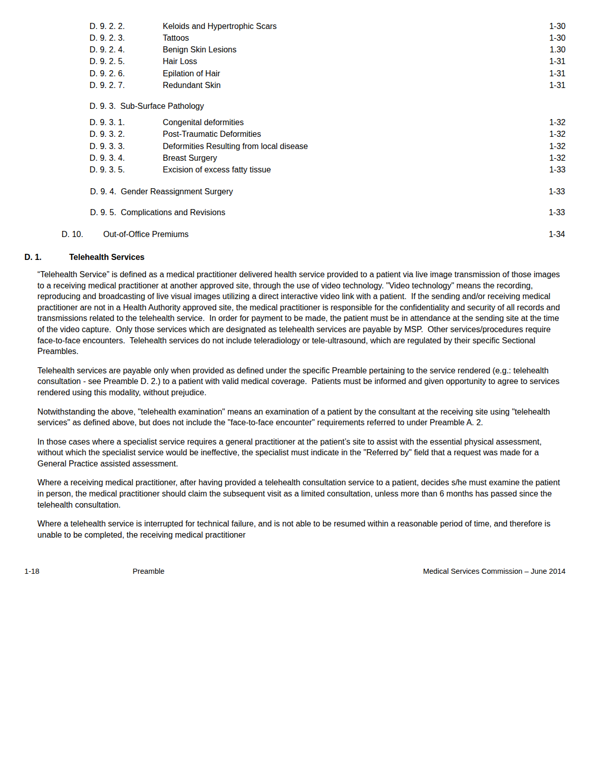| D. 9. 2. 2. | Keloids and Hypertrophic Scars | 1-30 |
| D. 9. 2. 3. | Tattoos | 1-30 |
| D. 9. 2. 4. | Benign Skin Lesions | 1.30 |
| D. 9. 2. 5. | Hair Loss | 1-31 |
| D. 9. 2. 6. | Epilation of Hair | 1-31 |
| D. 9. 2. 7. | Redundant Skin | 1-31 |
D. 9. 3. Sub-Surface Pathology
| D. 9. 3. 1. | Congenital deformities | 1-32 |
| D. 9. 3. 2. | Post-Traumatic Deformities | 1-32 |
| D. 9. 3. 3. | Deformities Resulting from local disease | 1-32 |
| D. 9. 3. 4. | Breast Surgery | 1-32 |
| D. 9. 3. 5. | Excision of excess fatty tissue | 1-33 |
| D. 9. 4. Gender Reassignment Surgery | 1-33 |
| D. 9. 5. Complications and Revisions | 1-33 |
| D. 10. | Out-of-Office Premiums | 1-34 |
D. 1. Telehealth Services
“Telehealth Service” is defined as a medical practitioner delivered health service provided to a patient via live image transmission of those images to a receiving medical practitioner at another approved site, through the use of video technology. "Video technology" means the recording, reproducing and broadcasting of live visual images utilizing a direct interactive video link with a patient. If the sending and/or receiving medical practitioner are not in a Health Authority approved site, the medical practitioner is responsible for the confidentiality and security of all records and transmissions related to the telehealth service. In order for payment to be made, the patient must be in attendance at the sending site at the time of the video capture. Only those services which are designated as telehealth services are payable by MSP. Other services/procedures require face-to-face encounters. Telehealth services do not include teleradiology or tele-ultrasound, which are regulated by their specific Sectional Preambles.
Telehealth services are payable only when provided as defined under the specific Preamble pertaining to the service rendered (e.g.: telehealth consultation - see Preamble D. 2.) to a patient with valid medical coverage. Patients must be informed and given opportunity to agree to services rendered using this modality, without prejudice.
Notwithstanding the above, "telehealth examination" means an examination of a patient by the consultant at the receiving site using "telehealth services" as defined above, but does not include the "face-to-face encounter" requirements referred to under Preamble A. 2.
In those cases where a specialist service requires a general practitioner at the patient’s site to assist with the essential physical assessment, without which the specialist service would be ineffective, the specialist must indicate in the "Referred by" field that a request was made for a General Practice assisted assessment.
Where a receiving medical practitioner, after having provided a telehealth consultation service to a patient, decides s/he must examine the patient in person, the medical practitioner should claim the subsequent visit as a limited consultation, unless more than 6 months has passed since the telehealth consultation.
Where a telehealth service is interrupted for technical failure, and is not able to be resumed within a reasonable period of time, and therefore is unable to be completed, the receiving medical practitioner
1-18
Preamble
Medical Services Commission – June 2014